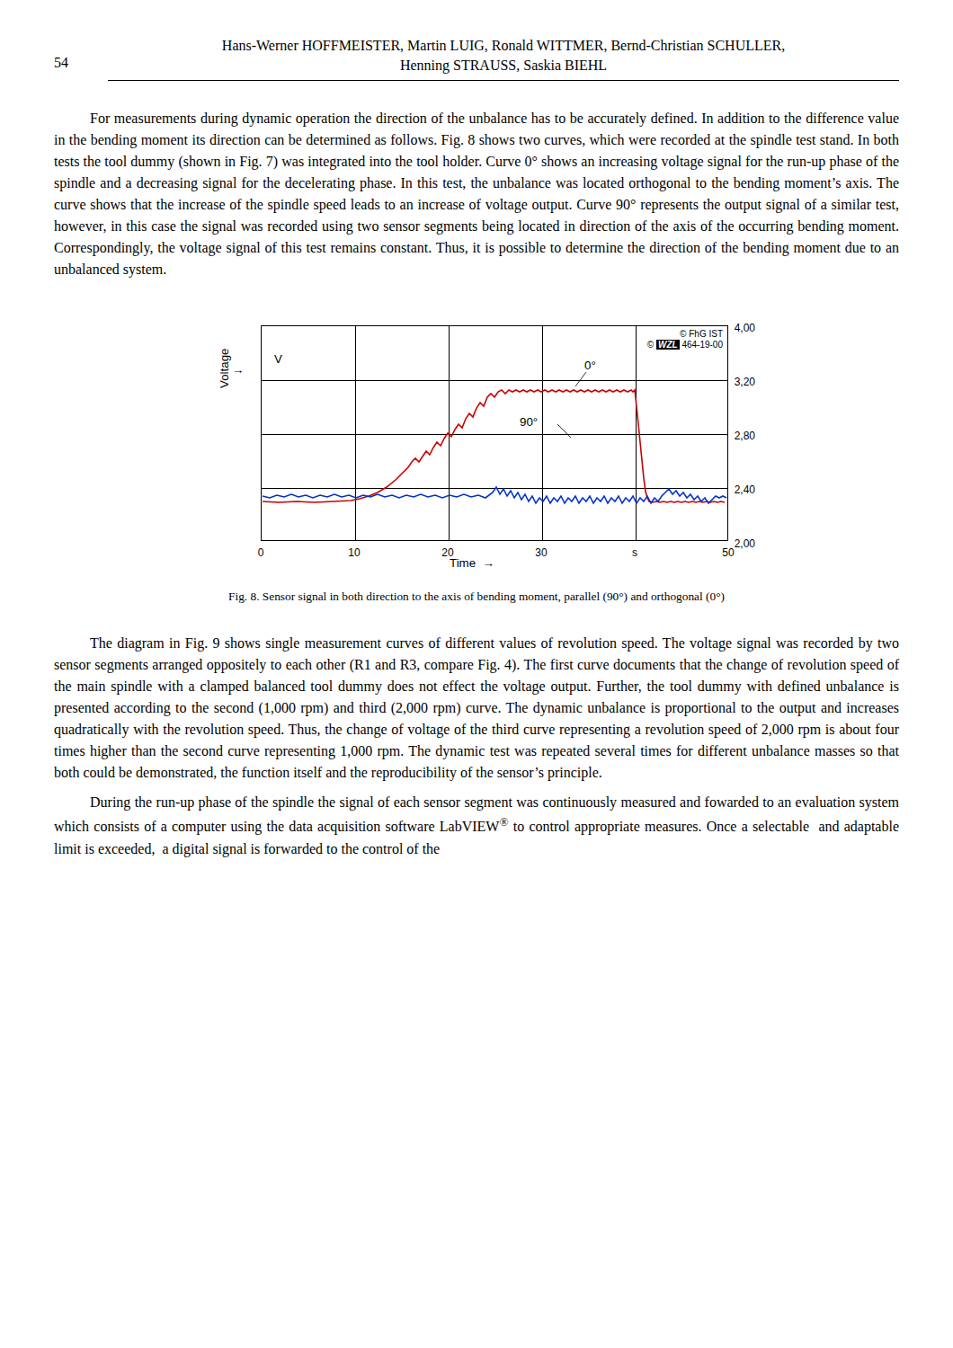54
Hans-Werner HOFFMEISTER, Martin LUIG, Ronald WITTMER, Bernd-Christian SCHULLER,
Henning STRAUSS, Saskia BIEHL
For measurements during dynamic operation the direction of the unbalance has to be accurately defined. In addition to the difference value in the bending moment its direction can be determined as follows. Fig. 8 shows two curves, which were recorded at the spindle test stand. In both tests the tool dummy (shown in Fig. 7) was integrated into the tool holder. Curve 0° shows an increasing voltage signal for the run-up phase of the spindle and a decreasing signal for the decelerating phase. In this test, the unbalance was located orthogonal to the bending moment’s axis. The curve shows that the increase of the spindle speed leads to an increase of voltage output. Curve 90° represents the output signal of a similar test, however, in this case the signal was recorded using two sensor segments being located in direction of the axis of the occurring bending moment. Correspondingly, the voltage signal of this test remains constant. Thus, it is possible to determine the direction of the bending moment due to an unbalanced system.
V
Voltage
→
4,00
3,20
2,80
2,40
2,00
© FhG IST
© WZL 464-19-00
0°
90°
0
10
20
30
s
50
Time →
Fig. 8. Sensor signal in both direction to the axis of bending moment, parallel (90°) and orthogonal (0°)
The diagram in Fig. 9 shows single measurement curves of different values of revolution speed. The voltage signal was recorded by two sensor segments arranged oppositely to each other (R1 and R3, compare Fig. 4). The first curve documents that the change of revolution speed of the main spindle with a clamped balanced tool dummy does not effect the voltage output. Further, the tool dummy with defined unbalance is presented according to the second (1,000 rpm) and third (2,000 rpm) curve. The dynamic unbalance is proportional to the output and increases quadratically with the revolution speed. Thus, the change of voltage of the third curve representing a revolution speed of 2,000 rpm is about four times higher than the second curve representing 1,000 rpm. The dynamic test was repeated several times for different unbalance masses so that both could be demonstrated, the function itself and the reproducibility of the sensor’s principle.
During the run-up phase of the spindle the signal of each sensor segment was continuously measured and fowarded to an evaluation system which consists of a computer using the data acquisition software LabVIEW® to control appropriate measures. Once a selectable and adaptable limit is exceeded, a digital signal is forwarded to the control of the